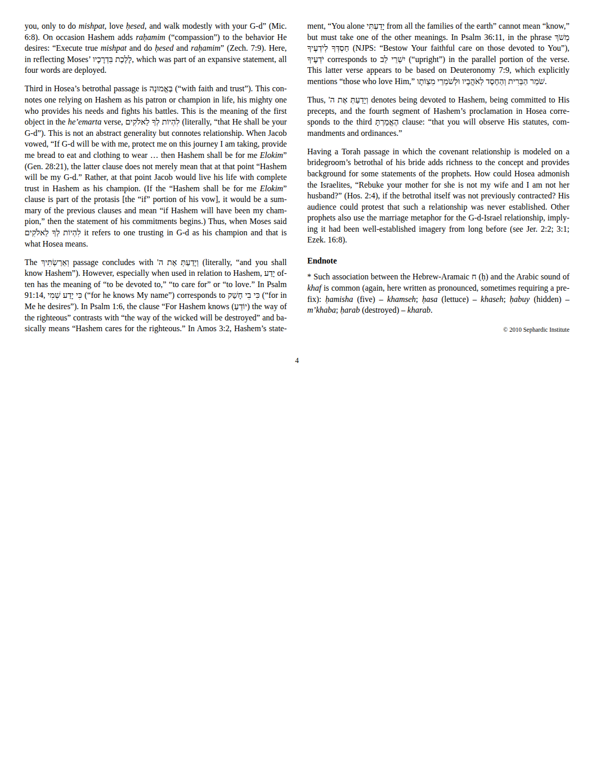you, only to do mishpat, love ḥesed, and walk modestly with your G-d” (Mic. 6:8). On occasion Hashem adds raḥamim (“compassion”) to the behavior He desires: “Execute true mishpat and do ḥesed and raḥamim” (Zech. 7:9). Here, in reflecting Moses’ לָלֶכֶת בִּדְרָכָיו, which was part of an expansive statement, all four words are deployed.
Third in Hosea’s betrothal passage is בֶּאֱמוּנָה (“with faith and trust”). This connotes one relying on Hashem as his patron or champion in life, his mighty one who provides his needs and fights his battles. This is the meaning of the first object in the he’emarta verse, לִהְיוֹת לְךָ לֵאלֹקִים (literally, “that He shall be your G-d”). This is not an abstract generality but connotes relationship. When Jacob vowed, “If G-d will be with me, protect me on this journey I am taking, provide me bread to eat and clothing to wear … then Hashem shall be for me Elokim” (Gen. 28:21), the latter clause does not merely mean that at that point “Hashem will be my G-d.” Rather, at that point Jacob would live his life with complete trust in Hashem as his champion. (If the “Hashem shall be for me Elokim” clause is part of the protasis [the “if” portion of his vow], it would be a summary of the previous clauses and mean “if Hashem will have been my champion,” then the statement of his commitments begins.) Thus, when Moses said לִהְיוֹת לְךָ לֵאלֹקִים it refers to one trusting in G-d as his champion and that is what Hosea means.
The וְאֵרַשְׂתִּיךְ passage concludes with וְיָדַעַתְּ אֶת ה' (literally, “and you shall know Hashem”). However, especially when used in relation to Hashem, יָדַע often has the meaning of “to be devoted to,” “to care for” or “to love.” In Psalm 91:14, כִּי יָדַע שְׁמִי (“for he knows My name”) corresponds to כִּי בִי חָשַׁק (“for in Me he desires”). In Psalm 1:6, the clause “For Hashem knows (יוֹדֵעַ) the way of the righteous” contrasts with “the way of the wicked will be destroyed” and basically means “Hashem cares for the righteous.” In Amos 3:2, Hashem’s statement, “You alone יָדַעְתִּי from all the families of the earth” cannot mean “know,” but must take one of the other meanings. In Psalm 36:11, in the phrase מְשֹׁךְ חַסְדְּךָ לְיֹדְעֶיךָ (NJPS: “Bestow Your faithful care on those devoted to You”), יֹדְעֶיךָ corresponds to יִשְׁרֵי לֵב (“upright”) in the parallel portion of the verse. This latter verse appears to be based on Deuteronomy 7:9, which explicitly mentions “those who love Him,” שֹׁמֵר הַבְּרִית וְהַחֶסֶד לְאֹהֲבָיו וּלְשֹׁמְרֵי מִצְוֹתָו.
Thus, וְיָדַעַתְּ אֶת ה' denotes being devoted to Hashem, being committed to His precepts, and the fourth segment of Hashem’s proclamation in Hosea corresponds to the third הֶאֱמַרְתָּ clause: “that you will observe His statutes, commandments and ordinances.”
Having a Torah passage in which the covenant relationship is modeled on a bridegroom’s betrothal of his bride adds richness to the concept and provides background for some statements of the prophets. How could Hosea admonish the Israelites, “Rebuke your mother for she is not my wife and I am not her husband?” (Hos. 2:4), if the betrothal itself was not previously contracted? His audience could protest that such a relationship was never established. Other prophets also use the marriage metaphor for the G-d-Israel relationship, implying it had been well-established imagery from long before (see Jer. 2:2; 3:1; Ezek. 16:8).
Endnote
* Such association between the Hebrew-Aramaic ח (ḥ) and the Arabic sound of khaf is common (again, here written as pronounced, sometimes requiring a prefix): ḥamisha (five) – khamseh; ḥasa (lettuce) – khaseh; ḥabuy (hidden) – m’khaba; ḥarab (destroyed) – kharab.
© 2010 Sephardic Institute
4